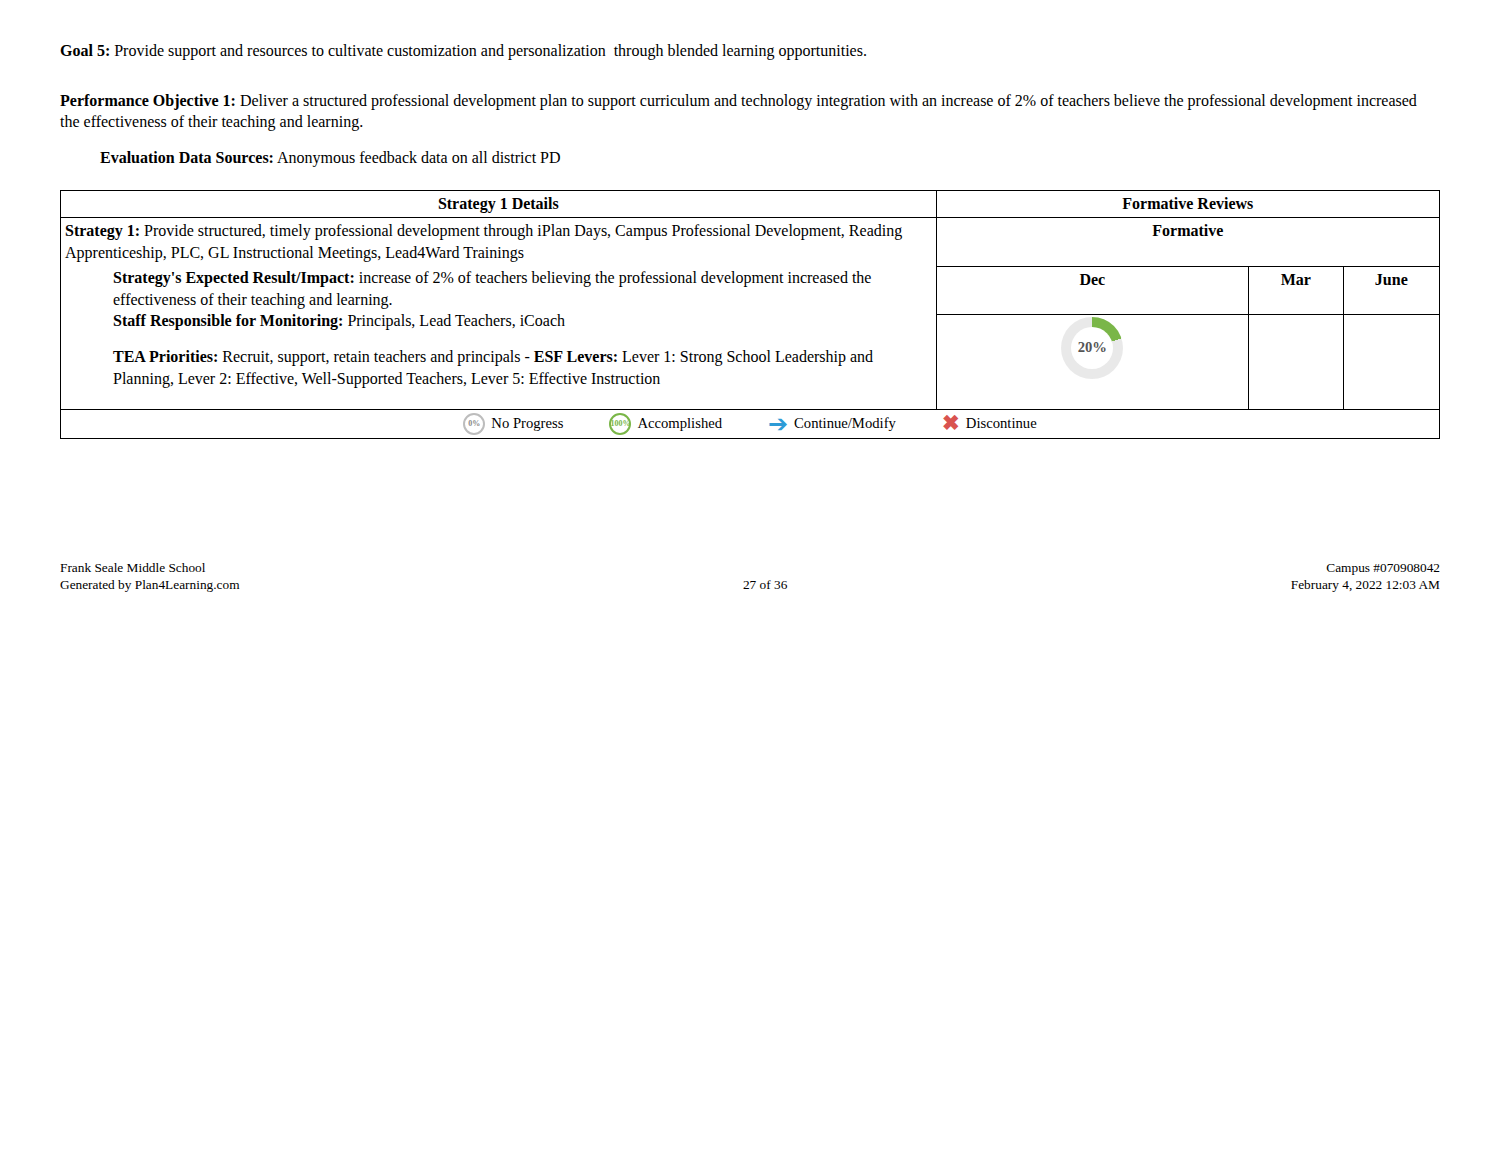Goal 5: Provide support and resources to cultivate customization and personalization through blended learning opportunities.
Performance Objective 1: Deliver a structured professional development plan to support curriculum and technology integration with an increase of 2% of teachers believe the professional development increased the effectiveness of their teaching and learning.
Evaluation Data Sources: Anonymous feedback data on all district PD
| Strategy 1 Details | Formative Reviews |
| Strategy 1: Provide structured, timely professional development through iPlan Days, Campus Professional Development, Reading Apprenticeship, PLC, GL Instructional Meetings, Lead4Ward Trainings Strategy's Expected Result/Impact: increase of 2% of teachers believing the professional development increased the effectiveness of their teaching and learning. Staff Responsible for Monitoring: Principals, Lead Teachers, iCoach TEA Priorities: Recruit, support, retain teachers and principals - ESF Levers: Lever 1: Strong School Leadership and Planning, Lever 2: Effective, Well-Supported Teachers, Lever 5: Effective Instruction | Formative |
| Dec | Mar | June |
| 20% | | |
| 0% No Progress 100% Accomplished ➔ Continue/Modify ✖ Discontinue |
Frank Seale Middle School
Generated by Plan4Learning.com
27 of 36
Campus #070908042
February 4, 2022 12:03 AM